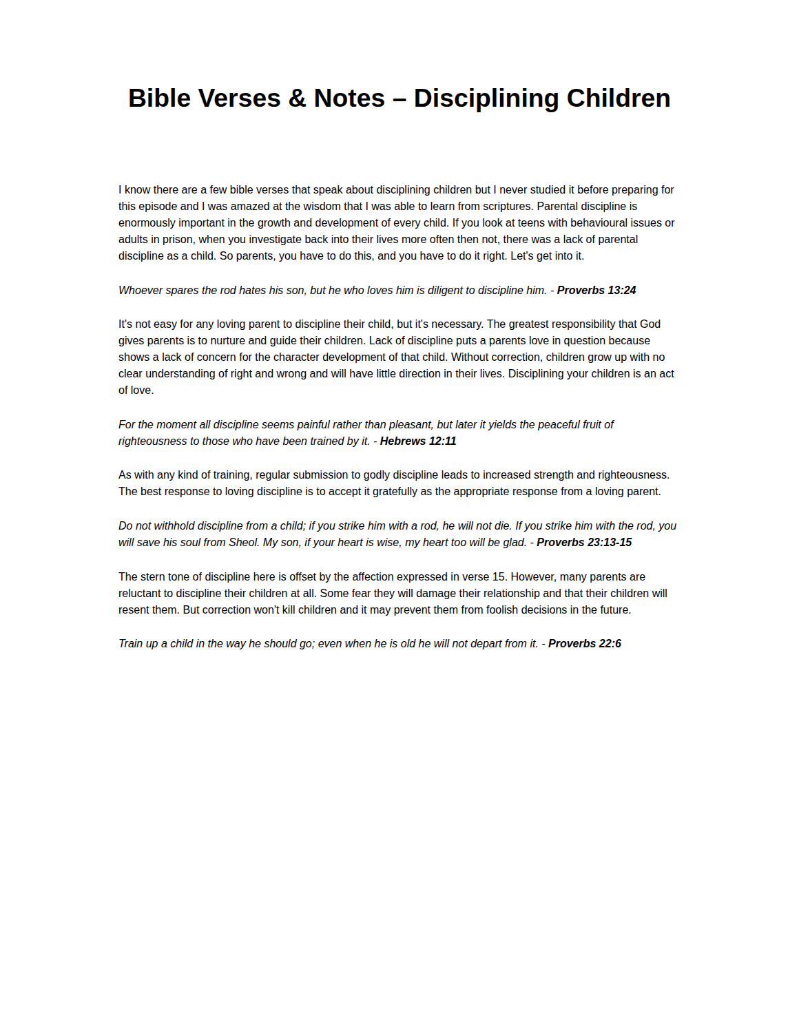Bible Verses & Notes – Disciplining Children
I know there are a few bible verses that speak about disciplining children but I never studied it before preparing for this episode and I was amazed at the wisdom that I was able to learn from scriptures. Parental discipline is enormously important in the growth and development of every child. If you look at teens with behavioural issues or adults in prison, when you investigate back into their lives more often then not, there was a lack of parental discipline as a child. So parents, you have to do this, and you have to do it right. Let's get into it.
Whoever spares the rod hates his son, but he who loves him is diligent to discipline him. - Proverbs 13:24
It's not easy for any loving parent to discipline their child, but it's necessary. The greatest responsibility that God gives parents is to nurture and guide their children. Lack of discipline puts a parents love in question because shows a lack of concern for the character development of that child. Without correction, children grow up with no clear understanding of right and wrong and will have little direction in their lives. Disciplining your children is an act of love.
For the moment all discipline seems painful rather than pleasant, but later it yields the peaceful fruit of righteousness to those who have been trained by it. - Hebrews 12:11
As with any kind of training, regular submission to godly discipline leads to increased strength and righteousness. The best response to loving discipline is to accept it gratefully as the appropriate response from a loving parent.
Do not withhold discipline from a child; if you strike him with a rod, he will not die. If you strike him with the rod, you will save his soul from Sheol. My son, if your heart is wise, my heart too will be glad. - Proverbs 23:13-15
The stern tone of discipline here is offset by the affection expressed in verse 15. However, many parents are reluctant to discipline their children at all. Some fear they will damage their relationship and that their children will resent them. But correction won't kill children and it may prevent them from foolish decisions in the future.
Train up a child in the way he should go; even when he is old he will not depart from it. - Proverbs 22:6